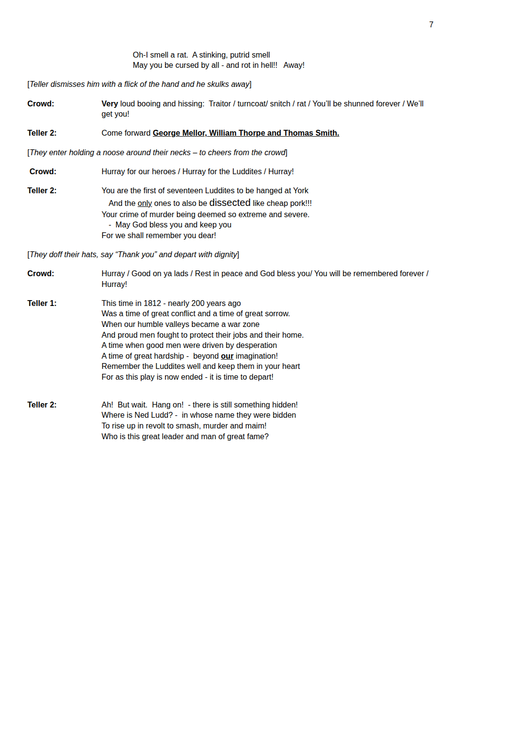7
Oh-I smell a rat. A stinking, putrid smell
May you be cursed by all - and rot in hell!! Away!
[Teller dismisses him with a flick of the hand and he skulks away]
Crowd:
Very loud booing and hissing: Traitor / turncoat/ snitch / rat / You’ll be shunned forever / We’ll get you!
Teller 2:
Come forward George Mellor, William Thorpe and Thomas Smith.
[They enter holding a noose around their necks – to cheers from the crowd]
Crowd:
Hurray for our heroes / Hurray for the Luddites / Hurray!
Teller 2:
You are the first of seventeen Luddites to be hanged at York
And the only ones to also be dissected like cheap pork!!!
Your crime of murder being deemed so extreme and severe.
- May God bless you and keep you
For we shall remember you dear!
[They doff their hats, say “Thank you” and depart with dignity]
Crowd:
Hurray / Good on ya lads / Rest in peace and God bless you/ You will be remembered forever / Hurray!
Teller 1:
This time in 1812 - nearly 200 years ago
Was a time of great conflict and a time of great sorrow.
When our humble valleys became a war zone
And proud men fought to protect their jobs and their home.
A time when good men were driven by desperation
A time of great hardship - beyond our imagination!
Remember the Luddites well and keep them in your heart
For as this play is now ended - it is time to depart!
Teller 2:
Ah! But wait. Hang on! - there is still something hidden!
Where is Ned Ludd? - in whose name they were bidden
To rise up in revolt to smash, murder and maim!
Who is this great leader and man of great fame?